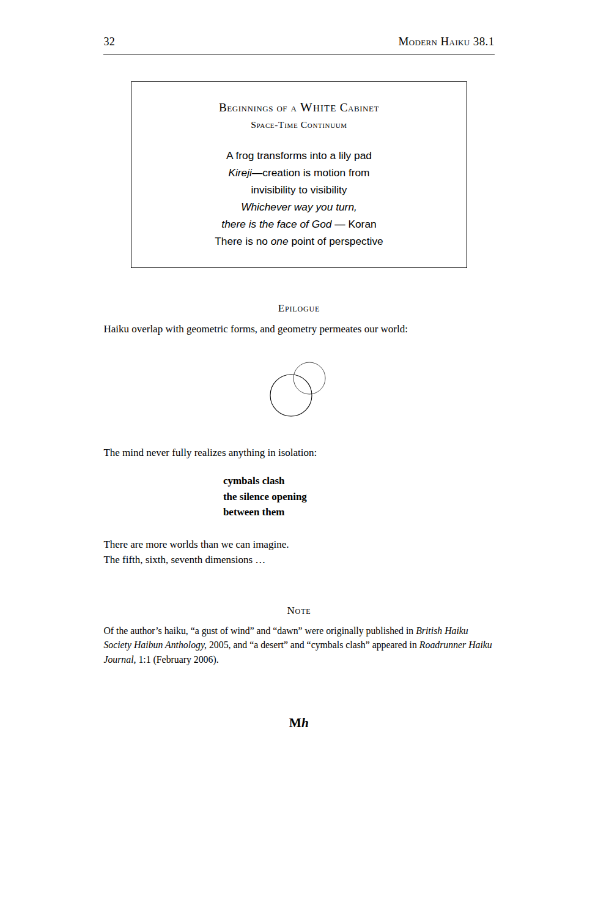32 Modern Haiku 38.1
Beginnings of a White Cabinet
Space-Time Continuum
A frog transforms into a lily pad
Kireji—creation is motion from
invisibility to visibility
Whichever way you turn,
there is the face of God — Koran
There is no one point of perspective
Epilogue
Haiku overlap with geometric forms, and geometry permeates our world:
The mind never fully realizes anything in isolation:
cymbals clash
the silence opening
between them
There are more worlds than we can imagine.
The fifth, sixth, seventh dimensions …
Note
Of the author’s haiku, “a gust of wind” and “dawn” were originally published in British Haiku Society Haibun Anthology, 2005, and “a desert” and “cymbals clash” appeared in Roadrunner Haiku Journal, 1:1 (February 2006).
Mh